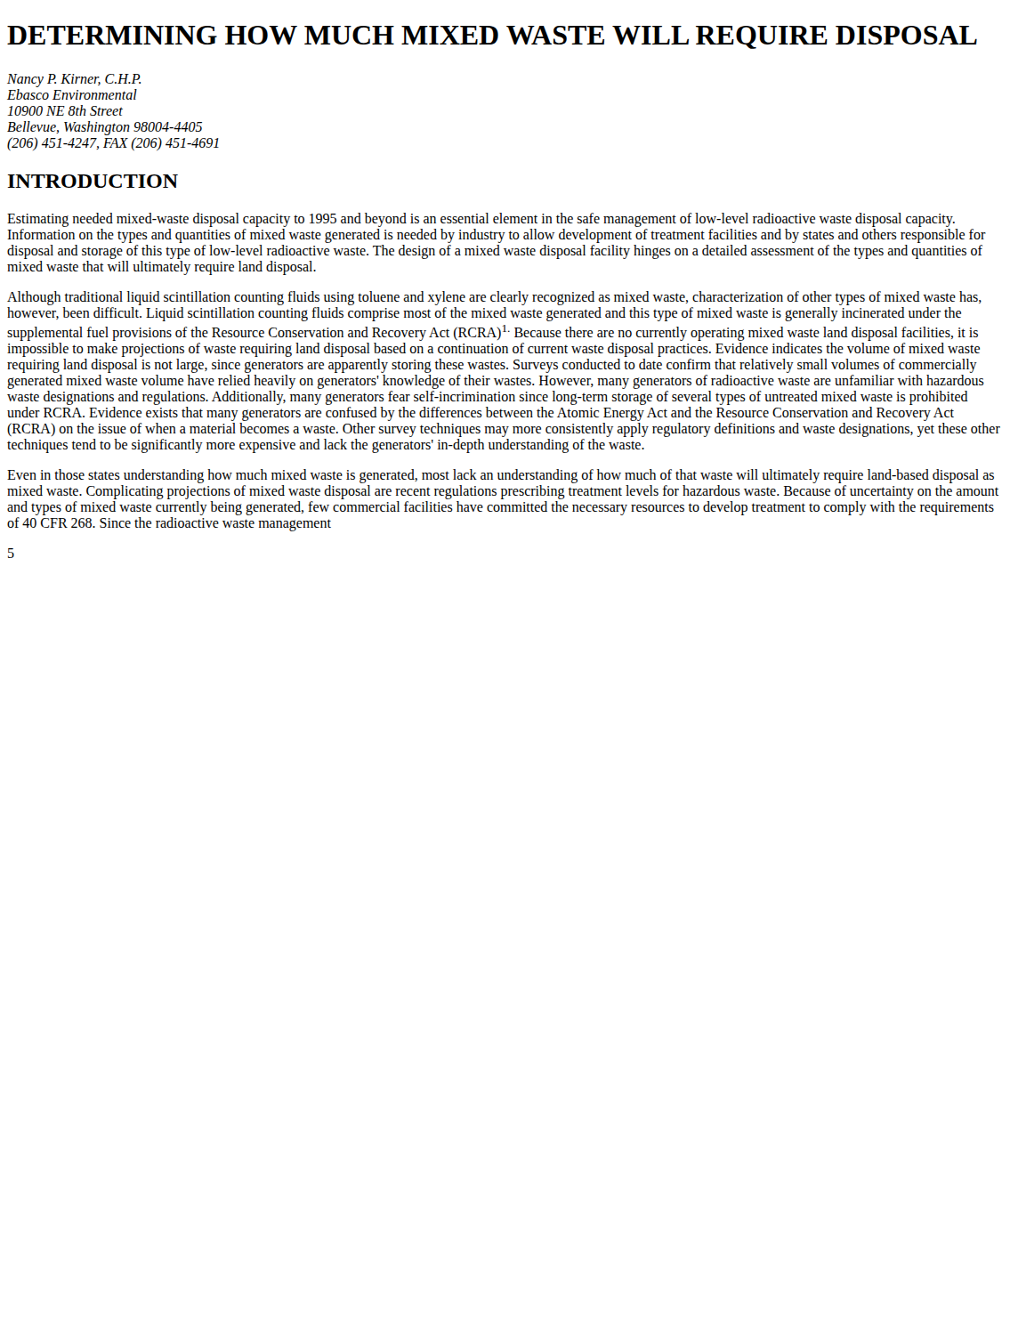DETERMINING HOW MUCH MIXED WASTE WILL REQUIRE DISPOSAL
Nancy P. Kirner, C.H.P.
Ebasco Environmental
10900 NE 8th Street
Bellevue, Washington 98004-4405
(206) 451-4247, FAX (206) 451-4691
INTRODUCTION
Estimating needed mixed-waste disposal capacity to 1995 and beyond is an essential element in the safe management of low-level radioactive waste disposal capacity. Information on the types and quantities of mixed waste generated is needed by industry to allow development of treatment facilities and by states and others responsible for disposal and storage of this type of low-level radioactive waste. The design of a mixed waste disposal facility hinges on a detailed assessment of the types and quantities of mixed waste that will ultimately require land disposal.
Although traditional liquid scintillation counting fluids using toluene and xylene are clearly recognized as mixed waste, characterization of other types of mixed waste has, however, been difficult. Liquid scintillation counting fluids comprise most of the mixed waste generated and this type of mixed waste is generally incinerated under the supplemental fuel provisions of the Resource Conservation and Recovery Act (RCRA)1. Because there are no currently operating mixed waste land disposal facilities, it is impossible to make projections of waste requiring land disposal based on a continuation of current waste disposal practices. Evidence indicates the volume of mixed waste requiring land disposal is not large, since generators are apparently storing these wastes. Surveys conducted to date confirm that relatively small volumes of commercially generated mixed waste volume have relied heavily on generators' knowledge of their wastes. However, many generators of radioactive waste are unfamiliar with hazardous waste designations and regulations. Additionally, many generators fear self-incrimination since long-term storage of several types of untreated mixed waste is prohibited under RCRA. Evidence exists that many generators are confused by the differences between the Atomic Energy Act and the Resource Conservation and Recovery Act (RCRA) on the issue of when a material becomes a waste. Other survey techniques may more consistently apply regulatory definitions and waste designations, yet these other techniques tend to be significantly more expensive and lack the generators' in-depth understanding of the waste.
Even in those states understanding how much mixed waste is generated, most lack an understanding of how much of that waste will ultimately require land-based disposal as mixed waste. Complicating projections of mixed waste disposal are recent regulations prescribing treatment levels for hazardous waste. Because of uncertainty on the amount and types of mixed waste currently being generated, few commercial facilities have committed the necessary resources to develop treatment to comply with the requirements of 40 CFR 268. Since the radioactive waste management
5